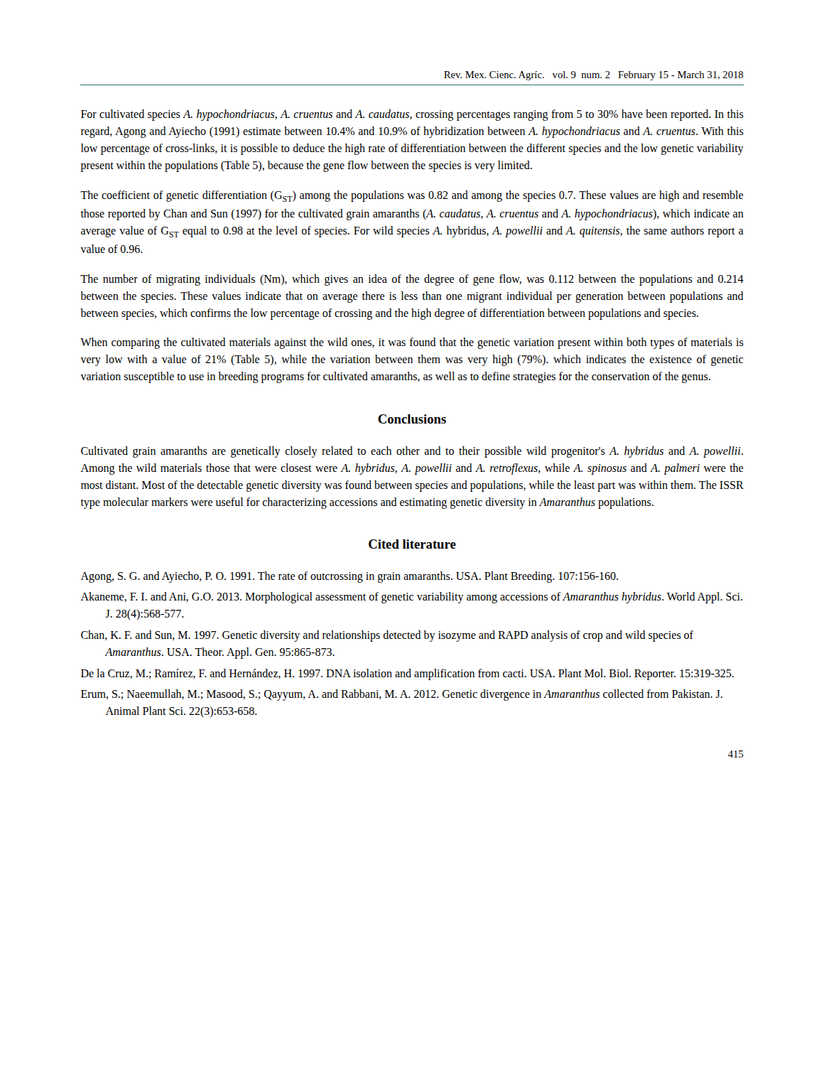Rev. Mex. Cienc. Agríc. vol. 9 num. 2 February 15 - March 31, 2018
For cultivated species A. hypochondriacus, A. cruentus and A. caudatus, crossing percentages ranging from 5 to 30% have been reported. In this regard, Agong and Ayiecho (1991) estimate between 10.4% and 10.9% of hybridization between A. hypochondriacus and A. cruentus. With this low percentage of cross-links, it is possible to deduce the high rate of differentiation between the different species and the low genetic variability present within the populations (Table 5), because the gene flow between the species is very limited.
The coefficient of genetic differentiation (GST) among the populations was 0.82 and among the species 0.7. These values are high and resemble those reported by Chan and Sun (1997) for the cultivated grain amaranths (A. caudatus, A. cruentus and A. hypochondriacus), which indicate an average value of GST equal to 0.98 at the level of species. For wild species A. hybridus, A. powellii and A. quitensis, the same authors report a value of 0.96.
The number of migrating individuals (Nm), which gives an idea of the degree of gene flow, was 0.112 between the populations and 0.214 between the species. These values indicate that on average there is less than one migrant individual per generation between populations and between species, which confirms the low percentage of crossing and the high degree of differentiation between populations and species.
When comparing the cultivated materials against the wild ones, it was found that the genetic variation present within both types of materials is very low with a value of 21% (Table 5), while the variation between them was very high (79%). which indicates the existence of genetic variation susceptible to use in breeding programs for cultivated amaranths, as well as to define strategies for the conservation of the genus.
Conclusions
Cultivated grain amaranths are genetically closely related to each other and to their possible wild progenitor's A. hybridus and A. powellii. Among the wild materials those that were closest were A. hybridus, A. powellii and A. retroflexus, while A. spinosus and A. palmeri were the most distant. Most of the detectable genetic diversity was found between species and populations, while the least part was within them. The ISSR type molecular markers were useful for characterizing accessions and estimating genetic diversity in Amaranthus populations.
Cited literature
Agong, S. G. and Ayiecho, P. O. 1991. The rate of outcrossing in grain amaranths. USA. Plant Breeding. 107:156-160.
Akaneme, F. I. and Ani, G.O. 2013. Morphological assessment of genetic variability among accessions of Amaranthus hybridus. World Appl. Sci. J. 28(4):568-577.
Chan, K. F. and Sun, M. 1997. Genetic diversity and relationships detected by isozyme and RAPD analysis of crop and wild species of Amaranthus. USA. Theor. Appl. Gen. 95:865-873.
De la Cruz, M.; Ramírez, F. and Hernández, H. 1997. DNA isolation and amplification from cacti. USA. Plant Mol. Biol. Reporter. 15:319-325.
Erum, S.; Naeemullah, M.; Masood, S.; Qayyum, A. and Rabbani, M. A. 2012. Genetic divergence in Amaranthus collected from Pakistan. J. Animal Plant Sci. 22(3):653-658.
415